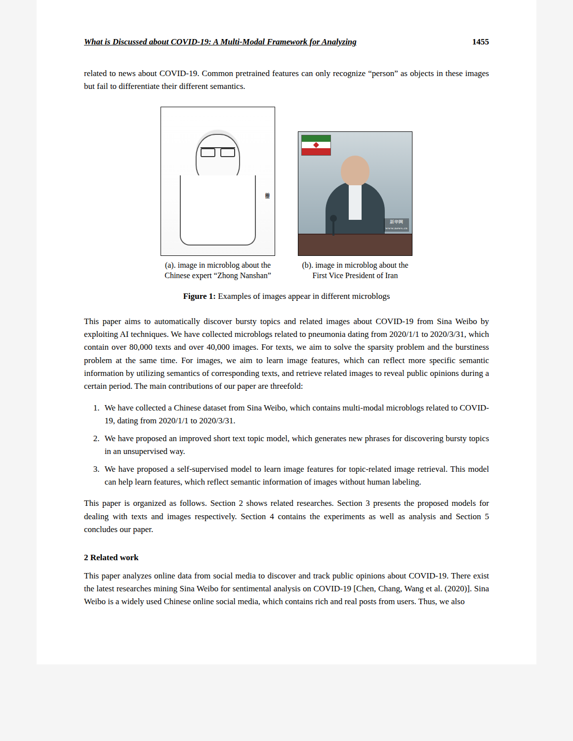What is Discussed about COVID-19: A Multi-Modal Framework for Analyzing 1455
related to news about COVID-19. Common pretrained features can only recognize “person” as objects in these images but fail to differentiate their different semantics.
钟南山院士
(a). image in microblog about the Chinese expert “Zhong Nanshan”
新华网www.news.cn
(b). image in microblog about the First Vice President of Iran
Figure 1: Examples of images appear in different microblogs
This paper aims to automatically discover bursty topics and related images about COVID-19 from Sina Weibo by exploiting AI techniques. We have collected microblogs related to pneumonia dating from 2020/1/1 to 2020/3/31, which contain over 80,000 texts and over 40,000 images. For texts, we aim to solve the sparsity problem and the burstiness problem at the same time. For images, we aim to learn image features, which can reflect more specific semantic information by utilizing semantics of corresponding texts, and retrieve related images to reveal public opinions during a certain period. The main contributions of our paper are threefold:
We have collected a Chinese dataset from Sina Weibo, which contains multi-modal microblogs related to COVID-19, dating from 2020/1/1 to 2020/3/31.
We have proposed an improved short text topic model, which generates new phrases for discovering bursty topics in an unsupervised way.
We have proposed a self-supervised model to learn image features for topic-related image retrieval. This model can help learn features, which reflect semantic information of images without human labeling.
This paper is organized as follows. Section 2 shows related researches. Section 3 presents the proposed models for dealing with texts and images respectively. Section 4 contains the experiments as well as analysis and Section 5 concludes our paper.
2 Related work
This paper analyzes online data from social media to discover and track public opinions about COVID-19. There exist the latest researches mining Sina Weibo for sentimental analysis on COVID-19 [Chen, Chang, Wang et al. (2020)]. Sina Weibo is a widely used Chinese online social media, which contains rich and real posts from users. Thus, we also